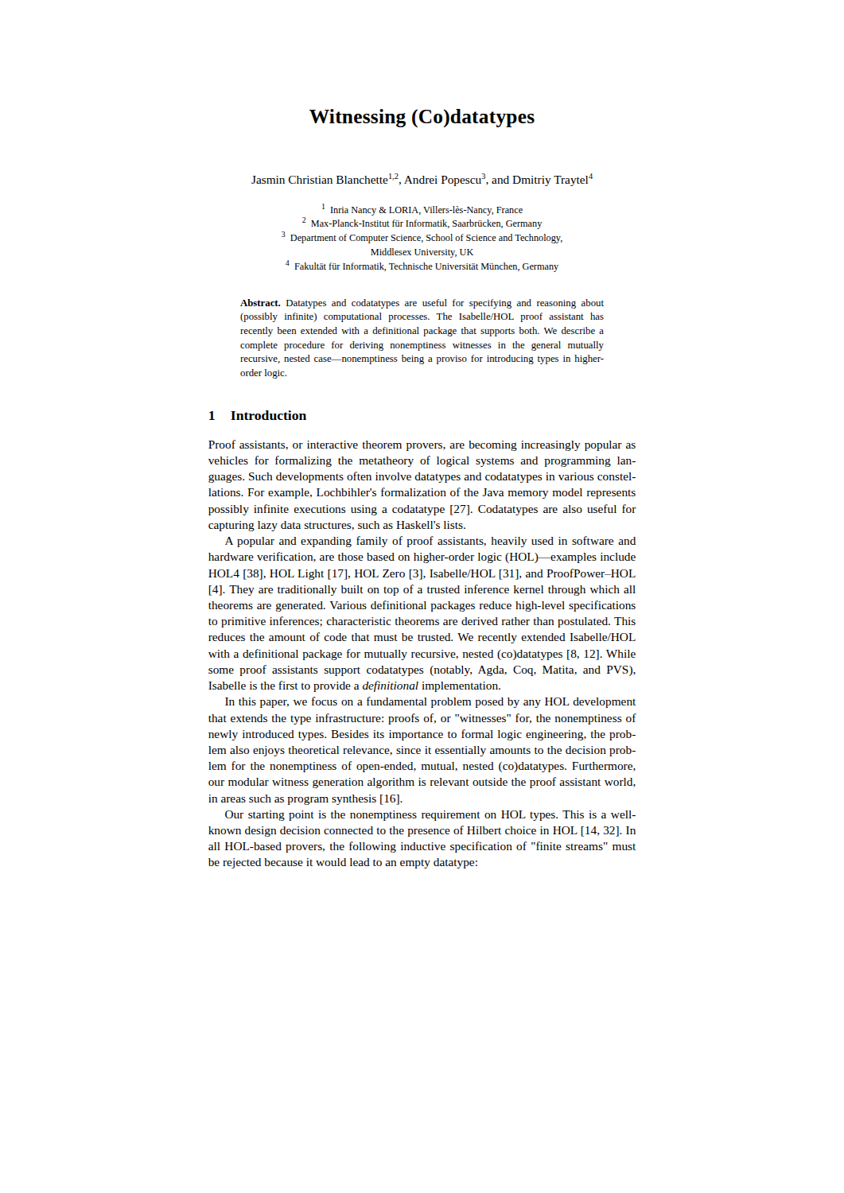Witnessing (Co)datatypes
Jasmin Christian Blanchette1,2, Andrei Popescu3, and Dmitriy Traytel4
1 Inria Nancy & LORIA, Villers-lès-Nancy, France
2 Max-Planck-Institut für Informatik, Saarbrücken, Germany
3 Department of Computer Science, School of Science and Technology,
Middlesex University, UK
4 Fakultät für Informatik, Technische Universität München, Germany
Abstract. Datatypes and codatatypes are useful for specifying and reasoning about (possibly infinite) computational processes. The Isabelle/HOL proof assistant has recently been extended with a definitional package that supports both. We describe a complete procedure for deriving nonemptiness witnesses in the general mutually recursive, nested case—nonemptiness being a proviso for introducing types in higher-order logic.
1 Introduction
Proof assistants, or interactive theorem provers, are becoming increasingly popular as vehicles for formalizing the metatheory of logical systems and programming languages. Such developments often involve datatypes and codatatypes in various constellations. For example, Lochbihler's formalization of the Java memory model represents possibly infinite executions using a codatatype [27]. Codatatypes are also useful for capturing lazy data structures, such as Haskell's lists.
A popular and expanding family of proof assistants, heavily used in software and hardware verification, are those based on higher-order logic (HOL)—examples include HOL4 [38], HOL Light [17], HOL Zero [3], Isabelle/HOL [31], and ProofPower–HOL [4]. They are traditionally built on top of a trusted inference kernel through which all theorems are generated. Various definitional packages reduce high-level specifications to primitive inferences; characteristic theorems are derived rather than postulated. This reduces the amount of code that must be trusted. We recently extended Isabelle/HOL with a definitional package for mutually recursive, nested (co)datatypes [8, 12]. While some proof assistants support codatatypes (notably, Agda, Coq, Matita, and PVS), Isabelle is the first to provide a definitional implementation.
In this paper, we focus on a fundamental problem posed by any HOL development that extends the type infrastructure: proofs of, or "witnesses" for, the nonemptiness of newly introduced types. Besides its importance to formal logic engineering, the problem also enjoys theoretical relevance, since it essentially amounts to the decision problem for the nonemptiness of open-ended, mutual, nested (co)datatypes. Furthermore, our modular witness generation algorithm is relevant outside the proof assistant world, in areas such as program synthesis [16].
Our starting point is the nonemptiness requirement on HOL types. This is a well-known design decision connected to the presence of Hilbert choice in HOL [14, 32]. In all HOL-based provers, the following inductive specification of "finite streams" must be rejected because it would lead to an empty datatype: